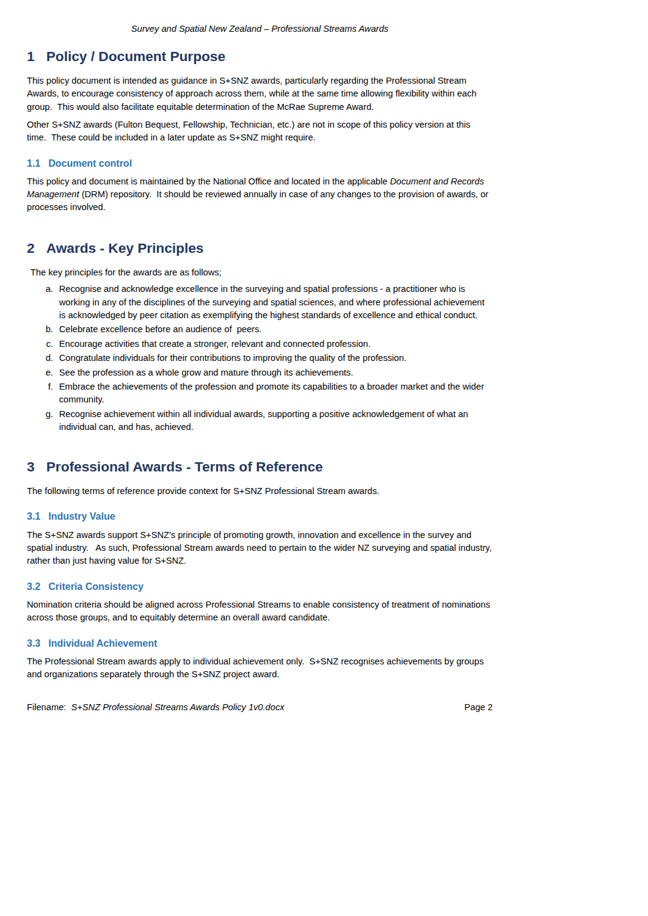Survey and Spatial New Zealand – Professional Streams Awards
1 Policy / Document Purpose
This policy document is intended as guidance in S+SNZ awards, particularly regarding the Professional Stream Awards, to encourage consistency of approach across them, while at the same time allowing flexibility within each group. This would also facilitate equitable determination of the McRae Supreme Award.
Other S+SNZ awards (Fulton Bequest, Fellowship, Technician, etc.) are not in scope of this policy version at this time. These could be included in a later update as S+SNZ might require.
1.1 Document control
This policy and document is maintained by the National Office and located in the applicable Document and Records Management (DRM) repository. It should be reviewed annually in case of any changes to the provision of awards, or processes involved.
2 Awards - Key Principles
The key principles for the awards are as follows;
Recognise and acknowledge excellence in the surveying and spatial professions - a practitioner who is working in any of the disciplines of the surveying and spatial sciences, and where professional achievement is acknowledged by peer citation as exemplifying the highest standards of excellence and ethical conduct.
Celebrate excellence before an audience of peers.
Encourage activities that create a stronger, relevant and connected profession.
Congratulate individuals for their contributions to improving the quality of the profession.
See the profession as a whole grow and mature through its achievements.
Embrace the achievements of the profession and promote its capabilities to a broader market and the wider community.
Recognise achievement within all individual awards, supporting a positive acknowledgement of what an individual can, and has, achieved.
3 Professional Awards - Terms of Reference
The following terms of reference provide context for S+SNZ Professional Stream awards.
3.1 Industry Value
The S+SNZ awards support S+SNZ's principle of promoting growth, innovation and excellence in the survey and spatial industry. As such, Professional Stream awards need to pertain to the wider NZ surveying and spatial industry, rather than just having value for S+SNZ.
3.2 Criteria Consistency
Nomination criteria should be aligned across Professional Streams to enable consistency of treatment of nominations across those groups, and to equitably determine an overall award candidate.
3.3 Individual Achievement
The Professional Stream awards apply to individual achievement only. S+SNZ recognises achievements by groups and organizations separately through the S+SNZ project award.
Filename: S+SNZ Professional Streams Awards Policy 1v0.docx
Page 2